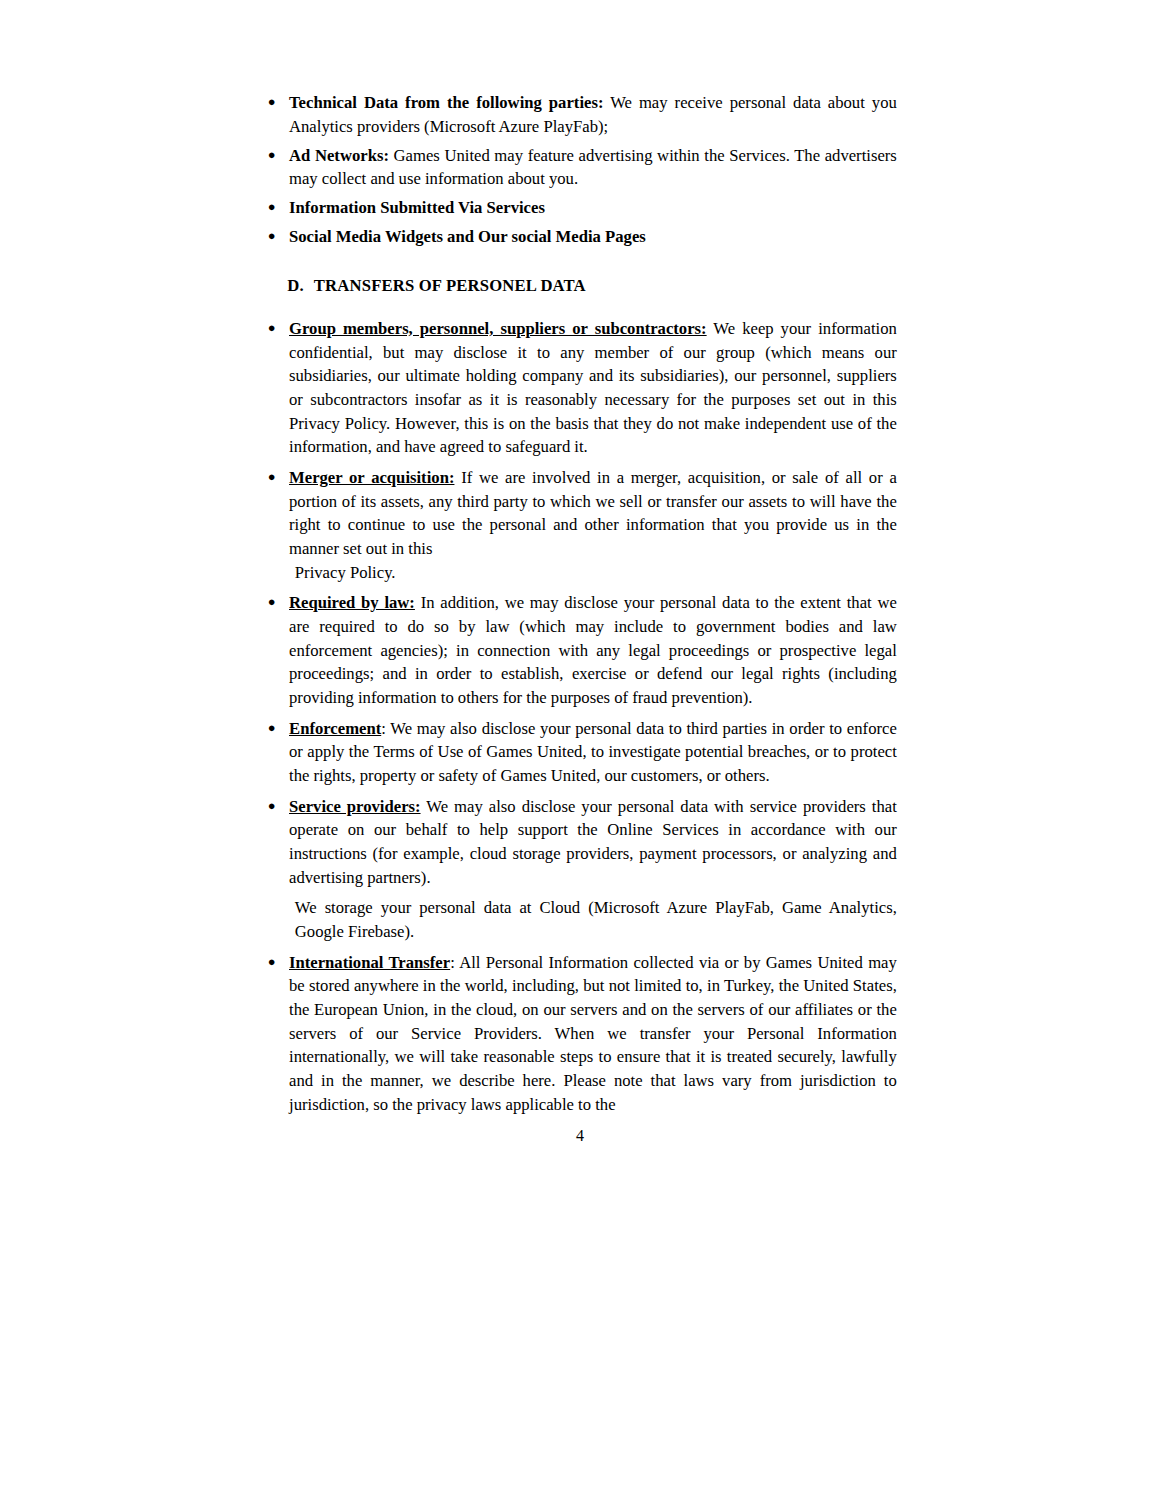Technical Data from the following parties: We may receive personal data about you Analytics providers (Microsoft Azure PlayFab);
Ad Networks: Games United may feature advertising within the Services. The advertisers may collect and use information about you.
Information Submitted Via Services
Social Media Widgets and Our social Media Pages
D. TRANSFERS OF PERSONEL DATA
Group members, personnel, suppliers or subcontractors: We keep your information confidential, but may disclose it to any member of our group (which means our subsidiaries, our ultimate holding company and its subsidiaries), our personnel, suppliers or subcontractors insofar as it is reasonably necessary for the purposes set out in this Privacy Policy. However, this is on the basis that they do not make independent use of the information, and have agreed to safeguard it.
Merger or acquisition: If we are involved in a merger, acquisition, or sale of all or a portion of its assets, any third party to which we sell or transfer our assets to will have the right to continue to use the personal and other information that you provide us in the manner set out in this
Privacy Policy.
Required by law: In addition, we may disclose your personal data to the extent that we are required to do so by law (which may include to government bodies and law enforcement agencies); in connection with any legal proceedings or prospective legal proceedings; and in order to establish, exercise or defend our legal rights (including providing information to others for the purposes of fraud prevention).
Enforcement: We may also disclose your personal data to third parties in order to enforce or apply the Terms of Use of Games United, to investigate potential breaches, or to protect the rights, property or safety of Games United, our customers, or others.
Service providers: We may also disclose your personal data with service providers that operate on our behalf to help support the Online Services in accordance with our instructions (for example, cloud storage providers, payment processors, or analyzing and advertising partners).
We storage your personal data at Cloud (Microsoft Azure PlayFab, Game Analytics, Google Firebase).
International Transfer: All Personal Information collected via or by Games United may be stored anywhere in the world, including, but not limited to, in Turkey, the United States, the European Union, in the cloud, on our servers and on the servers of our affiliates or the servers of our Service Providers. When we transfer your Personal Information internationally, we will take reasonable steps to ensure that it is treated securely, lawfully and in the manner, we describe here. Please note that laws vary from jurisdiction to jurisdiction, so the privacy laws applicable to the
4